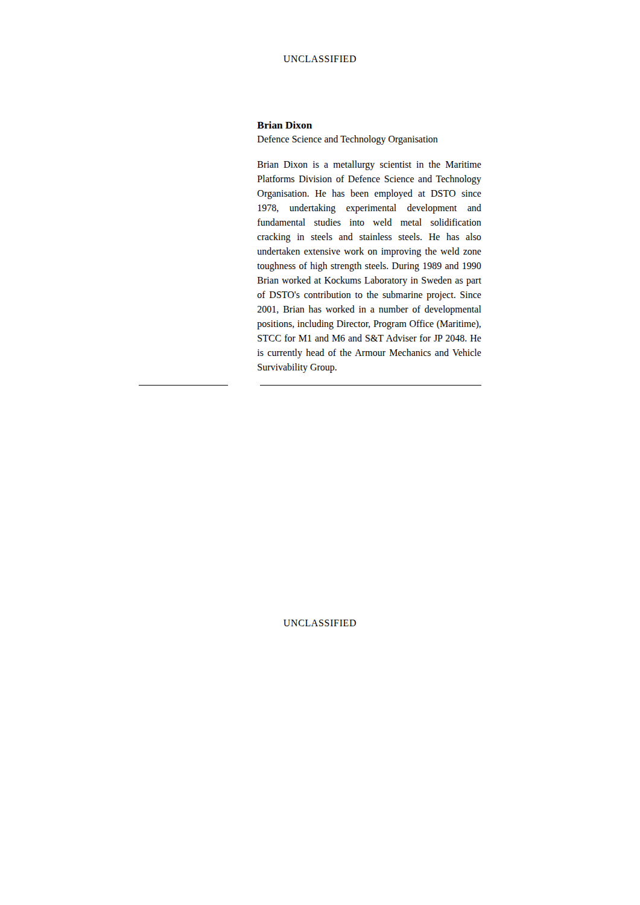UNCLASSIFIED
Brian Dixon
Defence Science and Technology Organisation
Brian Dixon is a metallurgy scientist in the Maritime Platforms Division of Defence Science and Technology Organisation. He has been employed at DSTO since 1978, undertaking experimental development and fundamental studies into weld metal solidification cracking in steels and stainless steels. He has also undertaken extensive work on improving the weld zone toughness of high strength steels. During 1989 and 1990 Brian worked at Kockums Laboratory in Sweden as part of DSTO's contribution to the submarine project. Since 2001, Brian has worked in a number of developmental positions, including Director, Program Office (Maritime), STCC for M1 and M6 and S&T Adviser for JP 2048. He is currently head of the Armour Mechanics and Vehicle Survivability Group.
UNCLASSIFIED